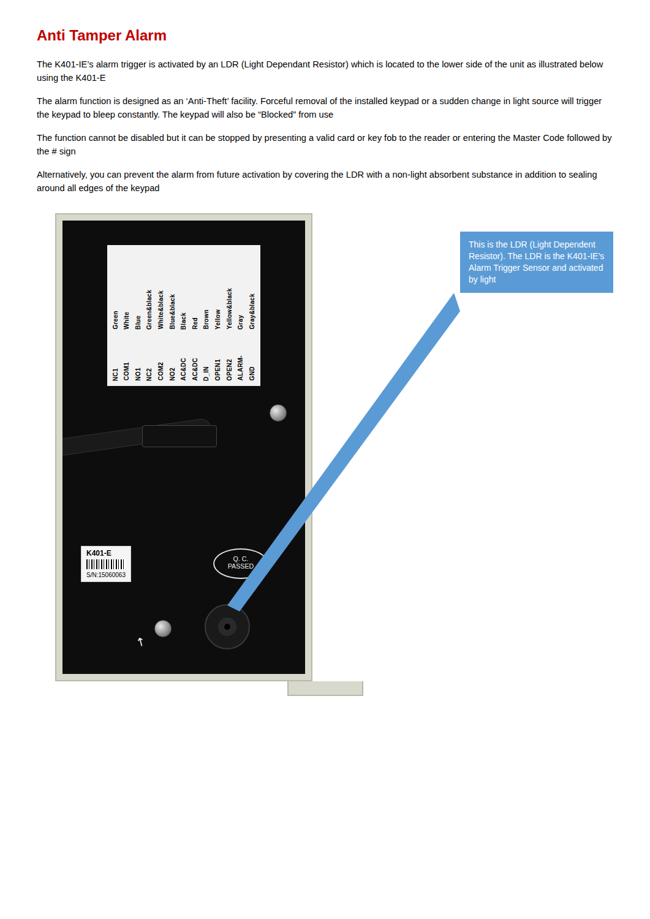Anti Tamper Alarm
The K401-IE’s alarm trigger is activated by an LDR (Light Dependant Resistor) which is located to the lower side of the unit as illustrated below using the K401-E
The alarm function is designed as an ‘Anti-Theft’ facility. Forceful removal of the installed keypad or a sudden change in light source will trigger the keypad to bleep constantly. The keypad will also be “Blocked” from use
The function cannot be disabled but it can be stopped by presenting a valid card or key fob to the reader or entering the Master Code followed by the # sign
Alternatively, you can prevent the alarm from future activation by covering the LDR with a non-light absorbent substance in addition to sealing around all edges of the keypad
| Green | White | Blue | Green&black | White&black | Blue&black | Black | Red | Brown | Yellow | Yellow&black | Gray | Gray&black |
| NC1 | COM1 | NO1 | NC2 | COM2 | NO2 | AC&DC | AC&DC | D_IN | OPEN1 | OPEN2 | ALARM- | GND |
K401-E S/N:15060063
Q. C.
PASSED
↖
This is the LDR (Light Dependent Resistor). The LDR is the K401-IE’s Alarm Trigger Sensor and activated by light